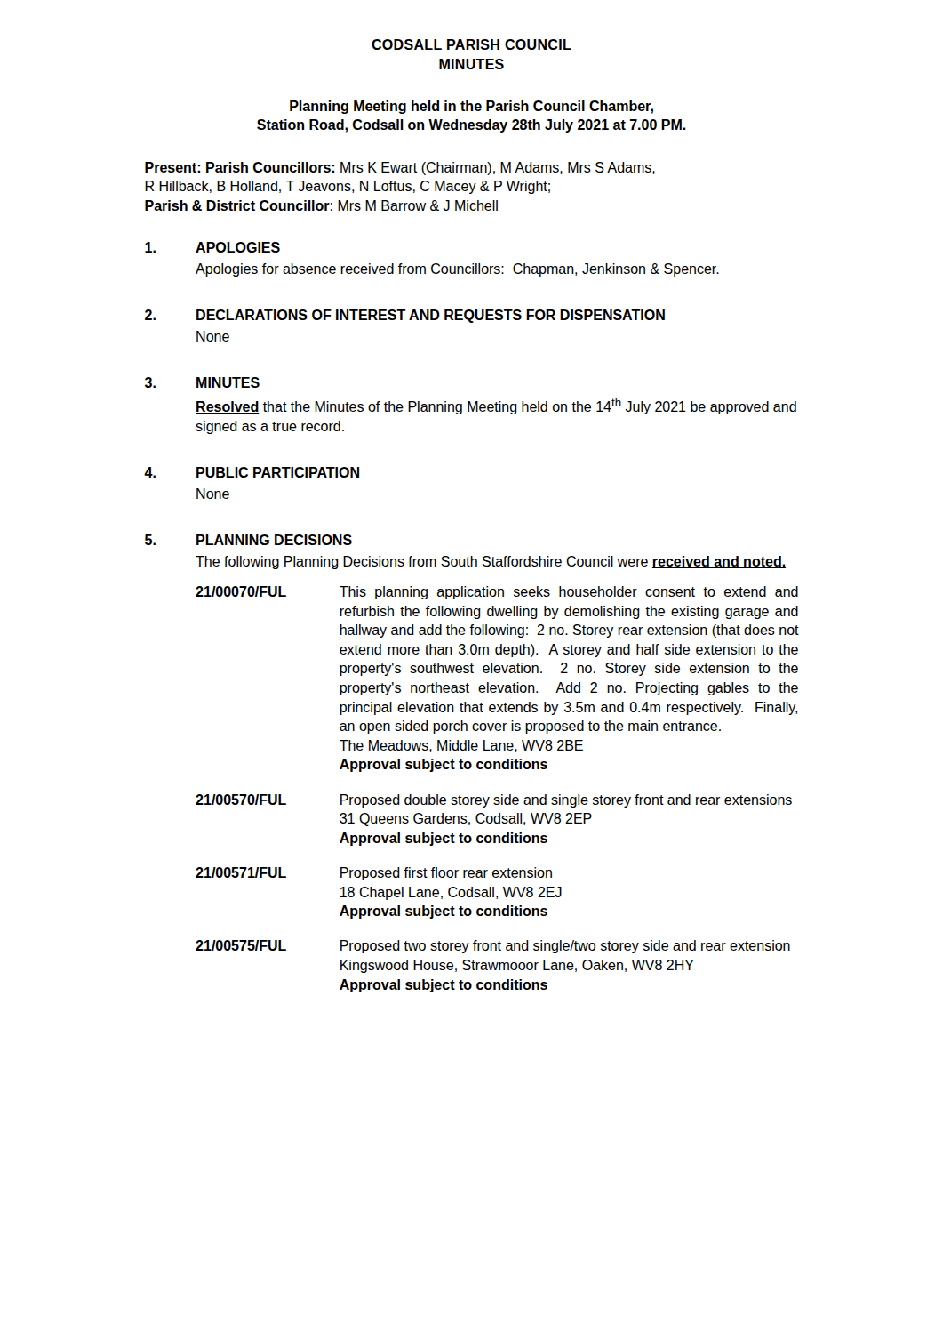CODSALL PARISH COUNCIL
MINUTES
Planning Meeting held in the Parish Council Chamber,
Station Road, Codsall on Wednesday 28th July 2021 at 7.00 PM.
Present: Parish Councillors: Mrs K Ewart (Chairman), M Adams, Mrs S Adams,
R Hillback, B Holland, T Jeavons, N Loftus, C Macey & P Wright;
Parish & District Councillor: Mrs M Barrow & J Michell
Apologies
Apologies for absence received from Councillors: Chapman, Jenkinson & Spencer.
Declarations of Interest and Requests for Dispensation
None
Minutes
Resolved that the Minutes of the Planning Meeting held on the 14th July 2021 be approved and signed as a true record.
Public Participation
None
Planning Decisions
The following Planning Decisions from South Staffordshire Council were received and noted.
21/00070/FUL
This planning application seeks householder consent to extend and refurbish the following dwelling by demolishing the existing garage and hallway and add the following: 2 no. Storey rear extension (that does not extend more than 3.0m depth). A storey and half side extension to the property's southwest elevation. 2 no. Storey side extension to the property's northeast elevation. Add 2 no. Projecting gables to the principal elevation that extends by 3.5m and 0.4m respectively. Finally, an open sided porch cover is proposed to the main entrance.
The Meadows, Middle Lane, WV8 2BE
Approval subject to conditions
21/00570/FUL
Proposed double storey side and single storey front and rear extensions
31 Queens Gardens, Codsall, WV8 2EP
Approval subject to conditions
21/00571/FUL
Proposed first floor rear extension
18 Chapel Lane, Codsall, WV8 2EJ
Approval subject to conditions
21/00575/FUL
Proposed two storey front and single/two storey side and rear extension
Kingswood House, Strawmooor Lane, Oaken, WV8 2HY
Approval subject to conditions